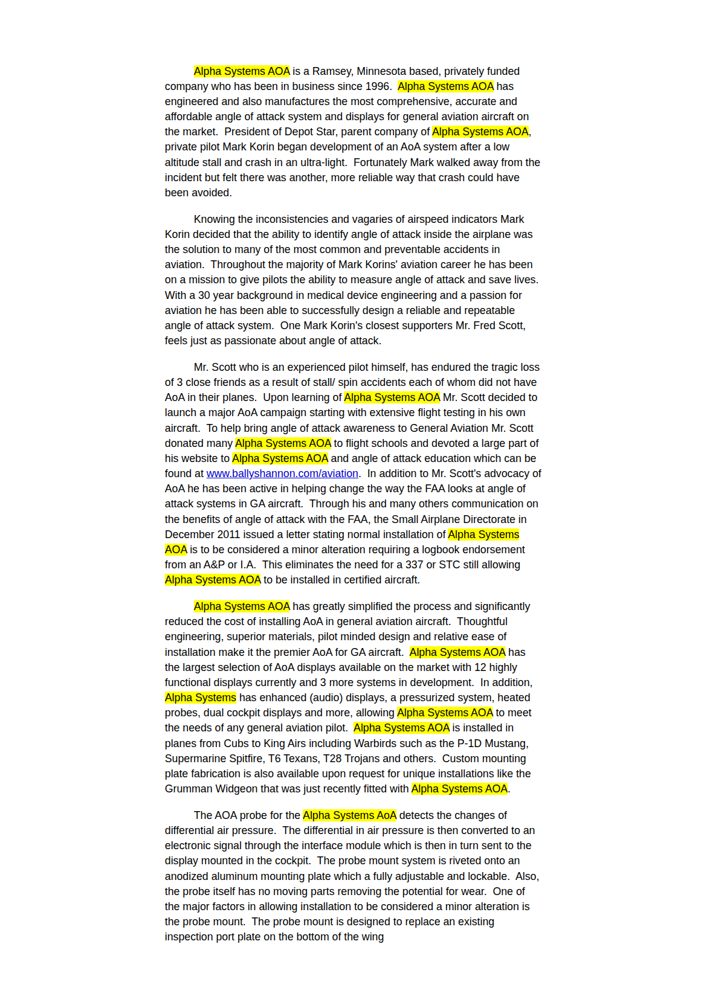Alpha Systems AOA is a Ramsey, Minnesota based, privately funded company who has been in business since 1996. Alpha Systems AOA has engineered and also manufactures the most comprehensive, accurate and affordable angle of attack system and displays for general aviation aircraft on the market. President of Depot Star, parent company of Alpha Systems AOA, private pilot Mark Korin began development of an AoA system after a low altitude stall and crash in an ultra-light. Fortunately Mark walked away from the incident but felt there was another, more reliable way that crash could have been avoided.
Knowing the inconsistencies and vagaries of airspeed indicators Mark Korin decided that the ability to identify angle of attack inside the airplane was the solution to many of the most common and preventable accidents in aviation. Throughout the majority of Mark Korins' aviation career he has been on a mission to give pilots the ability to measure angle of attack and save lives. With a 30 year background in medical device engineering and a passion for aviation he has been able to successfully design a reliable and repeatable angle of attack system. One Mark Korin's closest supporters Mr. Fred Scott, feels just as passionate about angle of attack.
Mr. Scott who is an experienced pilot himself, has endured the tragic loss of 3 close friends as a result of stall/ spin accidents each of whom did not have AoA in their planes. Upon learning of Alpha Systems AOA Mr. Scott decided to launch a major AoA campaign starting with extensive flight testing in his own aircraft. To help bring angle of attack awareness to General Aviation Mr. Scott donated many Alpha Systems AOA to flight schools and devoted a large part of his website to Alpha Systems AOA and angle of attack education which can be found at www.ballyshannon.com/aviation. In addition to Mr. Scott's advocacy of AoA he has been active in helping change the way the FAA looks at angle of attack systems in GA aircraft. Through his and many others communication on the benefits of angle of attack with the FAA, the Small Airplane Directorate in December 2011 issued a letter stating normal installation of Alpha Systems AOA is to be considered a minor alteration requiring a logbook endorsement from an A&P or I.A. This eliminates the need for a 337 or STC still allowing Alpha Systems AOA to be installed in certified aircraft.
Alpha Systems AOA has greatly simplified the process and significantly reduced the cost of installing AoA in general aviation aircraft. Thoughtful engineering, superior materials, pilot minded design and relative ease of installation make it the premier AoA for GA aircraft. Alpha Systems AOA has the largest selection of AoA displays available on the market with 12 highly functional displays currently and 3 more systems in development. In addition, Alpha Systems has enhanced (audio) displays, a pressurized system, heated probes, dual cockpit displays and more, allowing Alpha Systems AOA to meet the needs of any general aviation pilot. Alpha Systems AOA is installed in planes from Cubs to King Airs including Warbirds such as the P-1D Mustang, Supermarine Spitfire, T6 Texans, T28 Trojans and others. Custom mounting plate fabrication is also available upon request for unique installations like the Grumman Widgeon that was just recently fitted with Alpha Systems AOA.
The AOA probe for the Alpha Systems AoA detects the changes of differential air pressure. The differential in air pressure is then converted to an electronic signal through the interface module which is then in turn sent to the display mounted in the cockpit. The probe mount system is riveted onto an anodized aluminum mounting plate which a fully adjustable and lockable. Also, the probe itself has no moving parts removing the potential for wear. One of the major factors in allowing installation to be considered a minor alteration is the probe mount. The probe mount is designed to replace an existing inspection port plate on the bottom of the wing